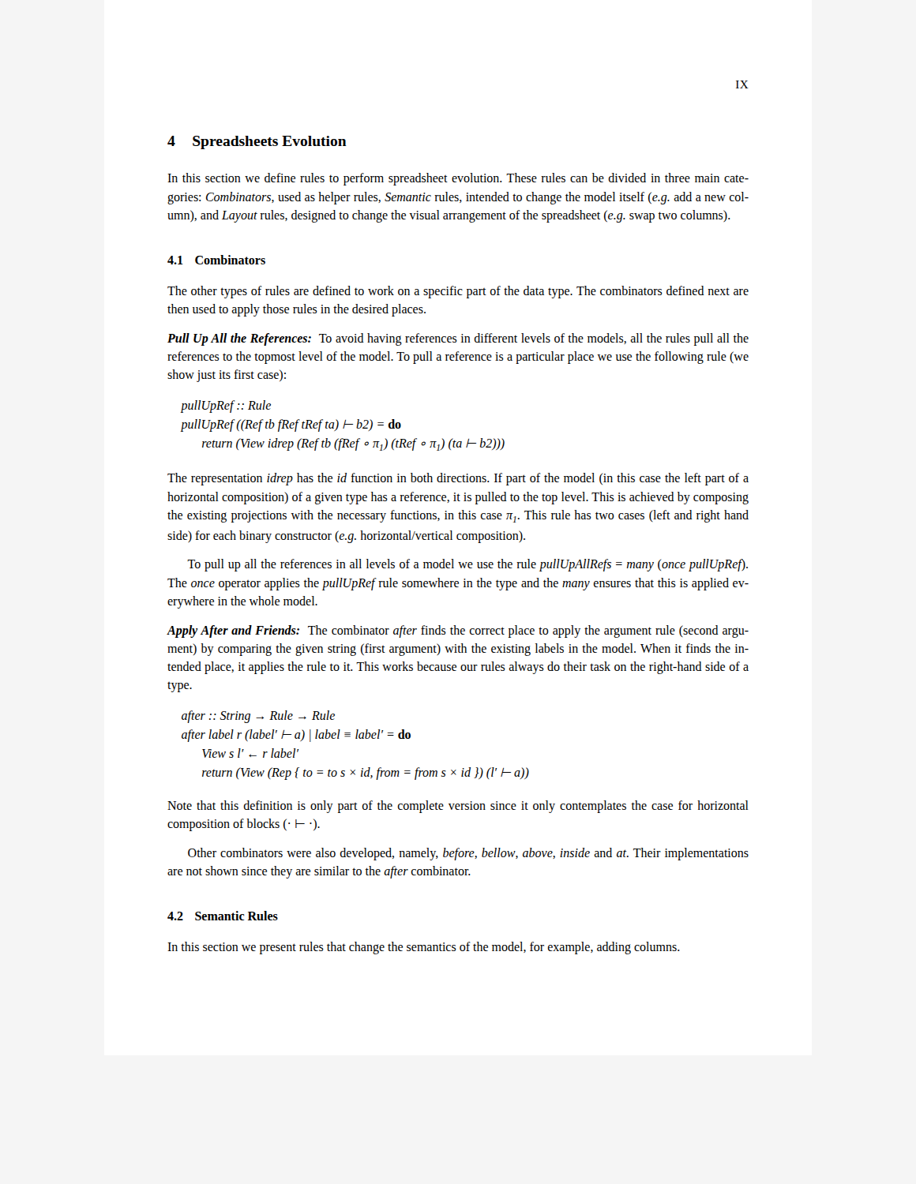IX
4 Spreadsheets Evolution
In this section we define rules to perform spreadsheet evolution. These rules can be divided in three main categories: Combinators, used as helper rules, Semantic rules, intended to change the model itself (e.g. add a new column), and Layout rules, designed to change the visual arrangement of the spreadsheet (e.g. swap two columns).
4.1 Combinators
The other types of rules are defined to work on a specific part of the data type. The combinators defined next are then used to apply those rules in the desired places.
Pull Up All the References: To avoid having references in different levels of the models, all the rules pull all the references to the topmost level of the model. To pull a reference is a particular place we use the following rule (we show just its first case):
pullUpRef :: Rule pullUpRef ((Ref tb fRef tRef ta) ⊢ b2) = do return (View idrep (Ref tb (fRef ∘ π1) (tRef ∘ π1) (ta ⊢ b2)))
The representation idrep has the id function in both directions. If part of the model (in this case the left part of a horizontal composition) of a given type has a reference, it is pulled to the top level. This is achieved by composing the existing projections with the necessary functions, in this case π1. This rule has two cases (left and right hand side) for each binary constructor (e.g. horizontal/vertical composition).
To pull up all the references in all levels of a model we use the rule pullUpAllRefs = many (once pullUpRef). The once operator applies the pullUpRef rule somewhere in the type and the many ensures that this is applied everywhere in the whole model.
Apply After and Friends: The combinator after finds the correct place to apply the argument rule (second argument) by comparing the given string (first argument) with the existing labels in the model. When it finds the intended place, it applies the rule to it. This works because our rules always do their task on the right-hand side of a type.
after :: String → Rule → Rule after label r (label′ ⊢ a) | label ≡ label′ = do View s l′ ← r label′ return (View (Rep { to = to s × id, from = from s × id }) (l′ ⊢ a))
Note that this definition is only part of the complete version since it only contemplates the case for horizontal composition of blocks (· ⊢ ·).
Other combinators were also developed, namely, before, bellow, above, inside and at. Their implementations are not shown since they are similar to the after combinator.
4.2 Semantic Rules
In this section we present rules that change the semantics of the model, for example, adding columns.